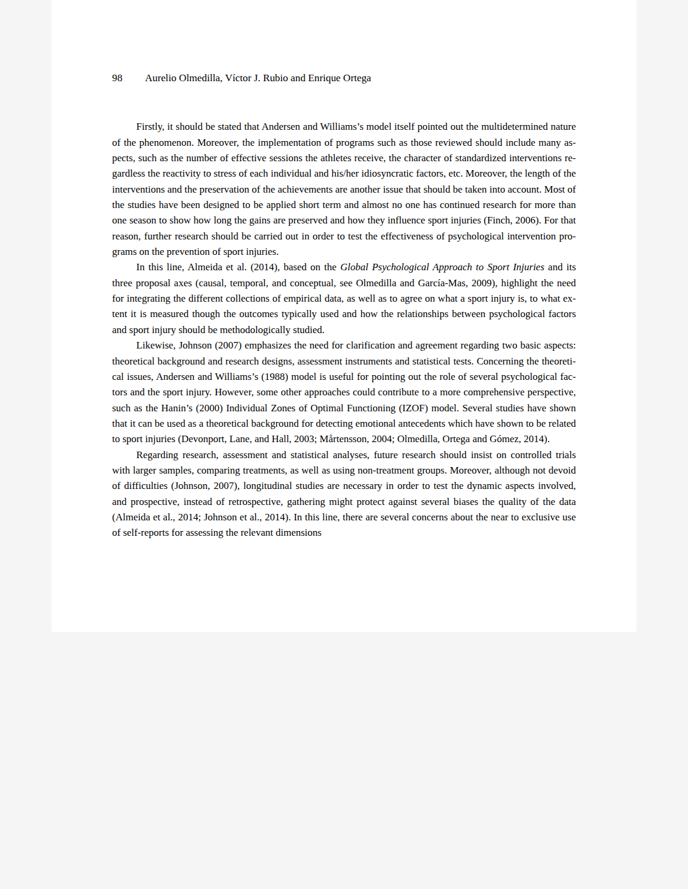98 Aurelio Olmedilla, Víctor J. Rubio and Enrique Ortega
Firstly, it should be stated that Andersen and Williams’s model itself pointed out the multidetermined nature of the phenomenon. Moreover, the implementation of programs such as those reviewed should include many aspects, such as the number of effective sessions the athletes receive, the character of standardized interventions regardless the reactivity to stress of each individual and his/her idiosyncratic factors, etc. Moreover, the length of the interventions and the preservation of the achievements are another issue that should be taken into account. Most of the studies have been designed to be applied short term and almost no one has continued research for more than one season to show how long the gains are preserved and how they influence sport injuries (Finch, 2006). For that reason, further research should be carried out in order to test the effectiveness of psychological intervention programs on the prevention of sport injuries.
In this line, Almeida et al. (2014), based on the Global Psychological Approach to Sport Injuries and its three proposal axes (causal, temporal, and conceptual, see Olmedilla and García-Mas, 2009), highlight the need for integrating the different collections of empirical data, as well as to agree on what a sport injury is, to what extent it is measured though the outcomes typically used and how the relationships between psychological factors and sport injury should be methodologically studied.
Likewise, Johnson (2007) emphasizes the need for clarification and agreement regarding two basic aspects: theoretical background and research designs, assessment instruments and statistical tests. Concerning the theoretical issues, Andersen and Williams’s (1988) model is useful for pointing out the role of several psychological factors and the sport injury. However, some other approaches could contribute to a more comprehensive perspective, such as the Hanin’s (2000) Individual Zones of Optimal Functioning (IZOF) model. Several studies have shown that it can be used as a theoretical background for detecting emotional antecedents which have shown to be related to sport injuries (Devonport, Lane, and Hall, 2003; Mårtensson, 2004; Olmedilla, Ortega and Gómez, 2014).
Regarding research, assessment and statistical analyses, future research should insist on controlled trials with larger samples, comparing treatments, as well as using non-treatment groups. Moreover, although not devoid of difficulties (Johnson, 2007), longitudinal studies are necessary in order to test the dynamic aspects involved, and prospective, instead of retrospective, gathering might protect against several biases the quality of the data (Almeida et al., 2014; Johnson et al., 2014). In this line, there are several concerns about the near to exclusive use of self-reports for assessing the relevant dimensions